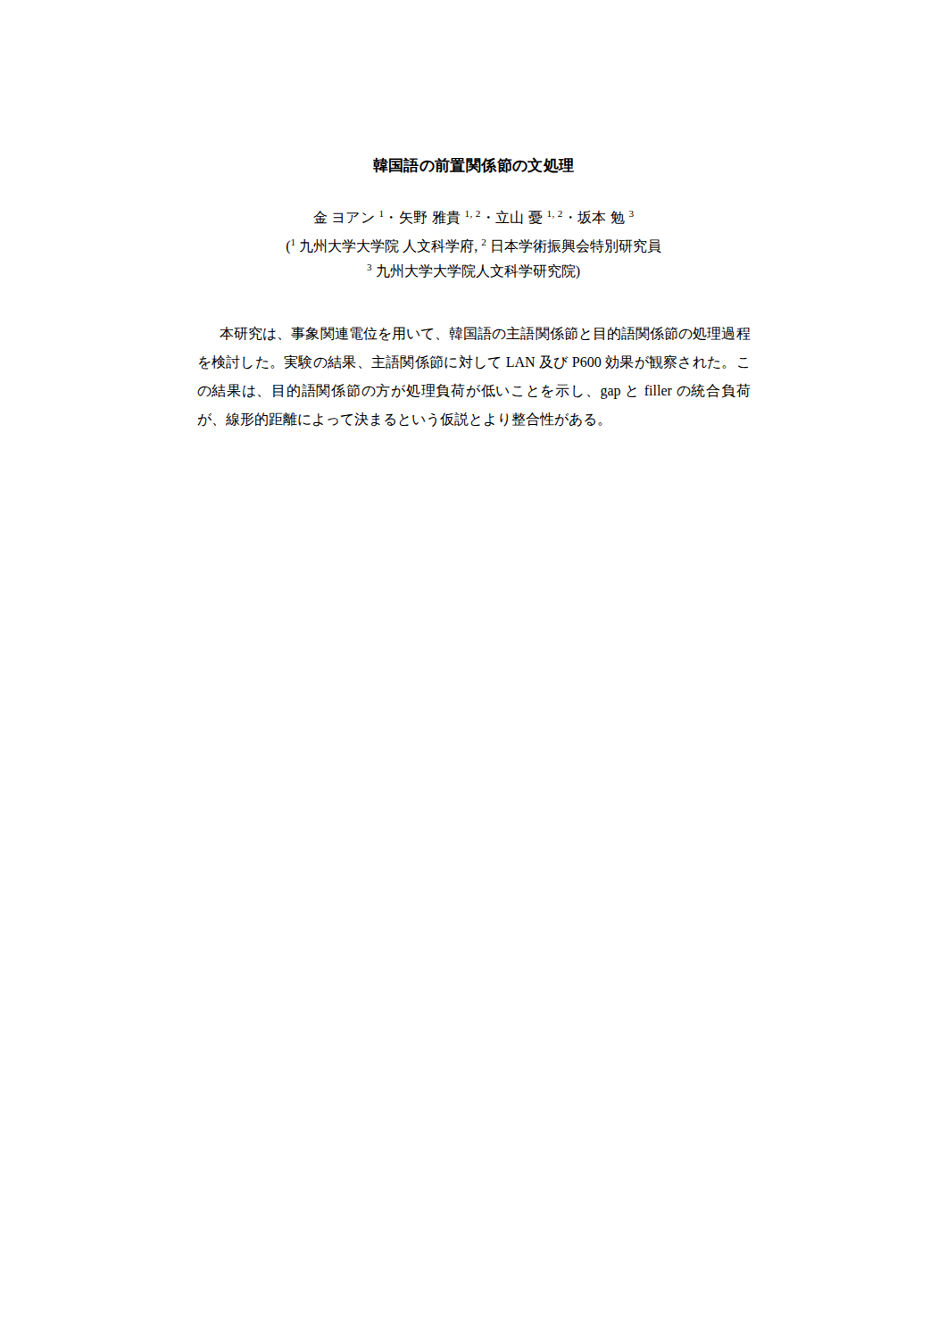韓国語の前置関係節の文処理
金 ヨアン 1・矢野 雅貴 1, 2・立山 憂 1, 2・坂本 勉 3
(1 九州大学大学院 人文科学府, 2 日本学術振興会特別研究員 3 九州大学大学院人文科学研究院)
本研究は、事象関連電位を用いて、韓国語の主語関係節と目的語関係節の処理過程を検討した。実験の結果、主語関係節に対して LAN 及び P600 効果が観察された。この結果は、目的語関係節の方が処理負荷が低いことを示し、gap と filler の統合負荷が、線形的距離によって決まるという仮説とより整合性がある。